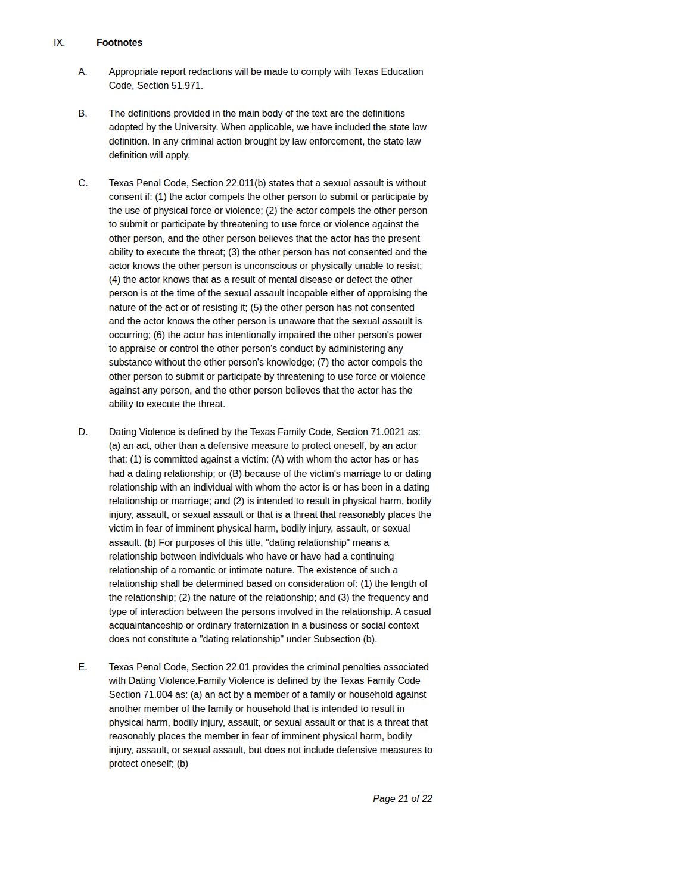IX. Footnotes
A. Appropriate report redactions will be made to comply with Texas Education Code, Section 51.971.
B. The definitions provided in the main body of the text are the definitions adopted by the University. When applicable, we have included the state law definition. In any criminal action brought by law enforcement, the state law definition will apply.
C. Texas Penal Code, Section 22.011(b) states that a sexual assault is without consent if: (1) the actor compels the other person to submit or participate by the use of physical force or violence; (2) the actor compels the other person to submit or participate by threatening to use force or violence against the other person, and the other person believes that the actor has the present ability to execute the threat; (3) the other person has not consented and the actor knows the other person is unconscious or physically unable to resist; (4) the actor knows that as a result of mental disease or defect the other person is at the time of the sexual assault incapable either of appraising the nature of the act or of resisting it; (5) the other person has not consented and the actor knows the other person is unaware that the sexual assault is occurring; (6) the actor has intentionally impaired the other person's power to appraise or control the other person's conduct by administering any substance without the other person's knowledge; (7) the actor compels the other person to submit or participate by threatening to use force or violence against any person, and the other person believes that the actor has the ability to execute the threat.
D. Dating Violence is defined by the Texas Family Code, Section 71.0021 as: (a) an act, other than a defensive measure to protect oneself, by an actor that: (1) is committed against a victim: (A) with whom the actor has or has had a dating relationship; or (B) because of the victim's marriage to or dating relationship with an individual with whom the actor is or has been in a dating relationship or marriage; and (2) is intended to result in physical harm, bodily injury, assault, or sexual assault or that is a threat that reasonably places the victim in fear of imminent physical harm, bodily injury, assault, or sexual assault. (b) For purposes of this title, "dating relationship" means a relationship between individuals who have or have had a continuing relationship of a romantic or intimate nature. The existence of such a relationship shall be determined based on consideration of: (1) the length of the relationship; (2) the nature of the relationship; and (3) the frequency and type of interaction between the persons involved in the relationship. A casual acquaintanceship or ordinary fraternization in a business or social context does not constitute a "dating relationship" under Subsection (b).
E. Texas Penal Code, Section 22.01 provides the criminal penalties associated with Dating Violence.Family Violence is defined by the Texas Family Code Section 71.004 as: (a) an act by a member of a family or household against another member of the family or household that is intended to result in physical harm, bodily injury, assault, or sexual assault or that is a threat that reasonably places the member in fear of imminent physical harm, bodily injury, assault, or sexual assault, but does not include defensive measures to protect oneself; (b)
Page 21 of 22